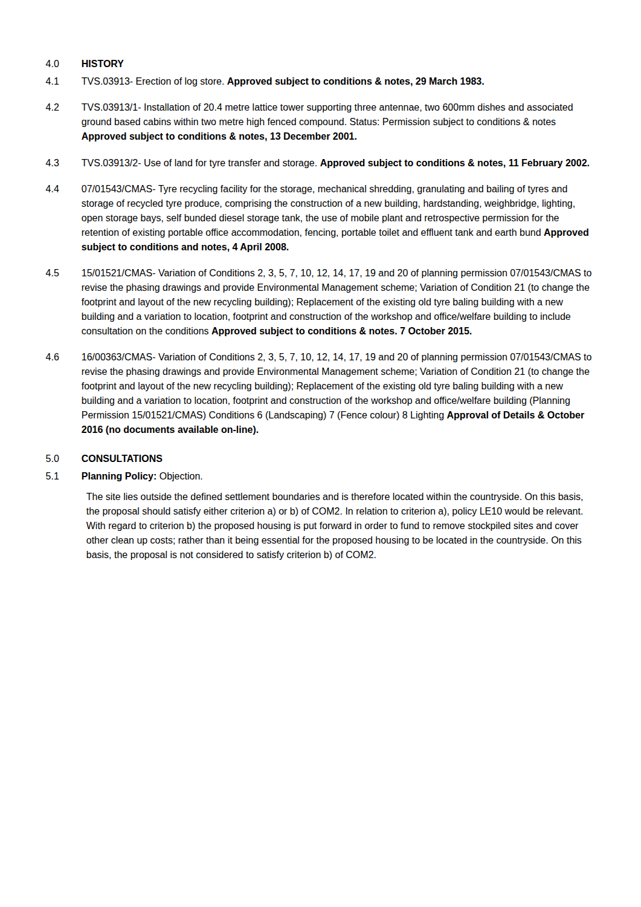4.0
HISTORY
4.1
TVS.03913- Erection of log store. Approved subject to conditions & notes, 29 March 1983.
4.2
TVS.03913/1- Installation of 20.4 metre lattice tower supporting three antennae, two 600mm dishes and associated ground based cabins within two metre high fenced compound. Status: Permission subject to conditions & notes Approved subject to conditions & notes, 13 December 2001.
4.3
TVS.03913/2- Use of land for tyre transfer and storage. Approved subject to conditions & notes, 11 February 2002.
4.4
07/01543/CMAS- Tyre recycling facility for the storage, mechanical shredding, granulating and bailing of tyres and storage of recycled tyre produce, comprising the construction of a new building, hardstanding, weighbridge, lighting, open storage bays, self bunded diesel storage tank, the use of mobile plant and retrospective permission for the retention of existing portable office accommodation, fencing, portable toilet and effluent tank and earth bund Approved subject to conditions and notes, 4 April 2008.
4.5
15/01521/CMAS- Variation of Conditions 2, 3, 5, 7, 10, 12, 14, 17, 19 and 20 of planning permission 07/01543/CMAS to revise the phasing drawings and provide Environmental Management scheme; Variation of Condition 21 (to change the footprint and layout of the new recycling building); Replacement of the existing old tyre baling building with a new building and a variation to location, footprint and construction of the workshop and office/welfare building to include consultation on the conditions Approved subject to conditions & notes. 7 October 2015.
4.6
16/00363/CMAS- Variation of Conditions 2, 3, 5, 7, 10, 12, 14, 17, 19 and 20 of planning permission 07/01543/CMAS to revise the phasing drawings and provide Environmental Management scheme; Variation of Condition 21 (to change the footprint and layout of the new recycling building); Replacement of the existing old tyre baling building with a new building and a variation to location, footprint and construction of the workshop and office/welfare building (Planning Permission 15/01521/CMAS) Conditions 6 (Landscaping) 7 (Fence colour) 8 Lighting Approval of Details & October 2016 (no documents available on-line).
5.0
CONSULTATIONS
5.1
Planning Policy: Objection.
The site lies outside the defined settlement boundaries and is therefore located within the countryside. On this basis, the proposal should satisfy either criterion a) or b) of COM2. In relation to criterion a), policy LE10 would be relevant. With regard to criterion b) the proposed housing is put forward in order to fund to remove stockpiled sites and cover other clean up costs; rather than it being essential for the proposed housing to be located in the countryside. On this basis, the proposal is not considered to satisfy criterion b) of COM2.